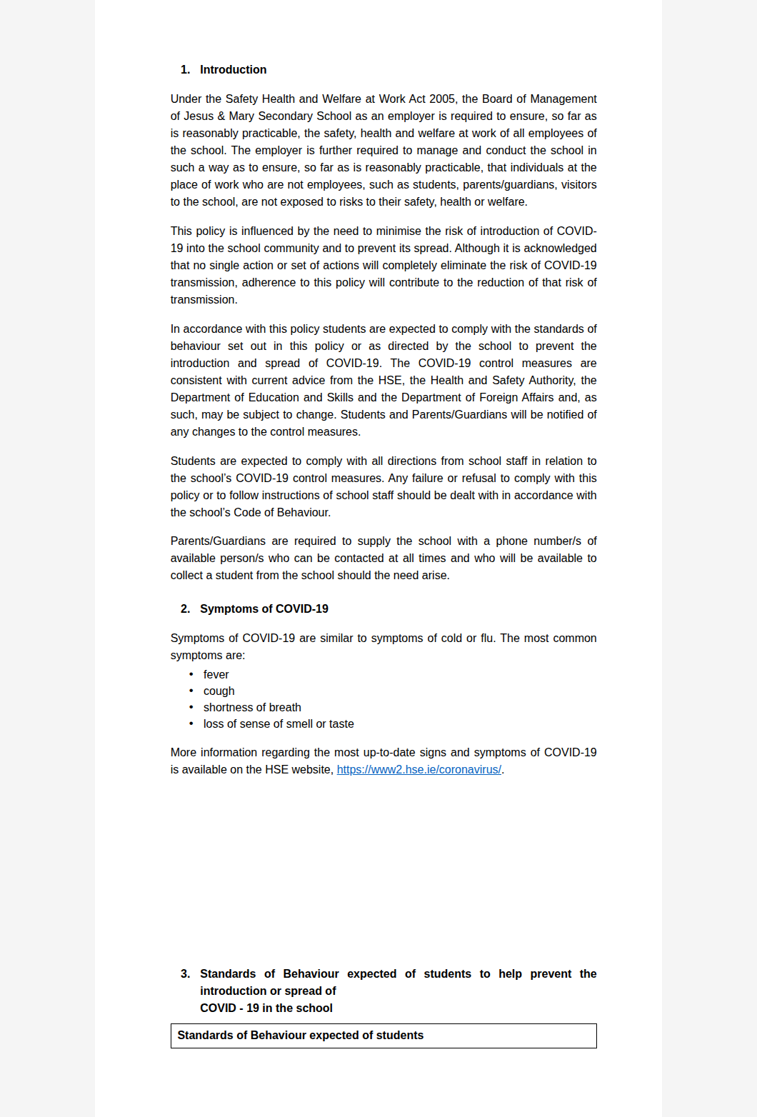Introduction
Under the Safety Health and Welfare at Work Act 2005, the Board of Management of Jesus & Mary Secondary School as an employer is required to ensure, so far as is reasonably practicable, the safety, health and welfare at work of all employees of the school. The employer is further required to manage and conduct the school in such a way as to ensure, so far as is reasonably practicable, that individuals at the place of work who are not employees, such as students, parents/guardians, visitors to the school, are not exposed to risks to their safety, health or welfare.
This policy is influenced by the need to minimise the risk of introduction of COVID-19 into the school community and to prevent its spread. Although it is acknowledged that no single action or set of actions will completely eliminate the risk of COVID-19 transmission, adherence to this policy will contribute to the reduction of that risk of transmission.
In accordance with this policy students are expected to comply with the standards of behaviour set out in this policy or as directed by the school to prevent the introduction and spread of COVID-19. The COVID-19 control measures are consistent with current advice from the HSE, the Health and Safety Authority, the Department of Education and Skills and the Department of Foreign Affairs and, as such, may be subject to change. Students and Parents/Guardians will be notified of any changes to the control measures.
Students are expected to comply with all directions from school staff in relation to the school’s COVID-19 control measures. Any failure or refusal to comply with this policy or to follow instructions of school staff should be dealt with in accordance with the school’s Code of Behaviour.
Parents/Guardians are required to supply the school with a phone number/s of available person/s who can be contacted at all times and who will be available to collect a student from the school should the need arise.
Symptoms of COVID-19
Symptoms of COVID-19 are similar to symptoms of cold or flu. The most common symptoms are:
fever
cough
shortness of breath
loss of sense of smell or taste
More information regarding the most up-to-date signs and symptoms of COVID-19 is available on the HSE website, https://www2.hse.ie/coronavirus/.
Standards of Behaviour expected of students to help prevent the introduction or spread of COVID - 19 in the school
Standards of Behaviour expected of students